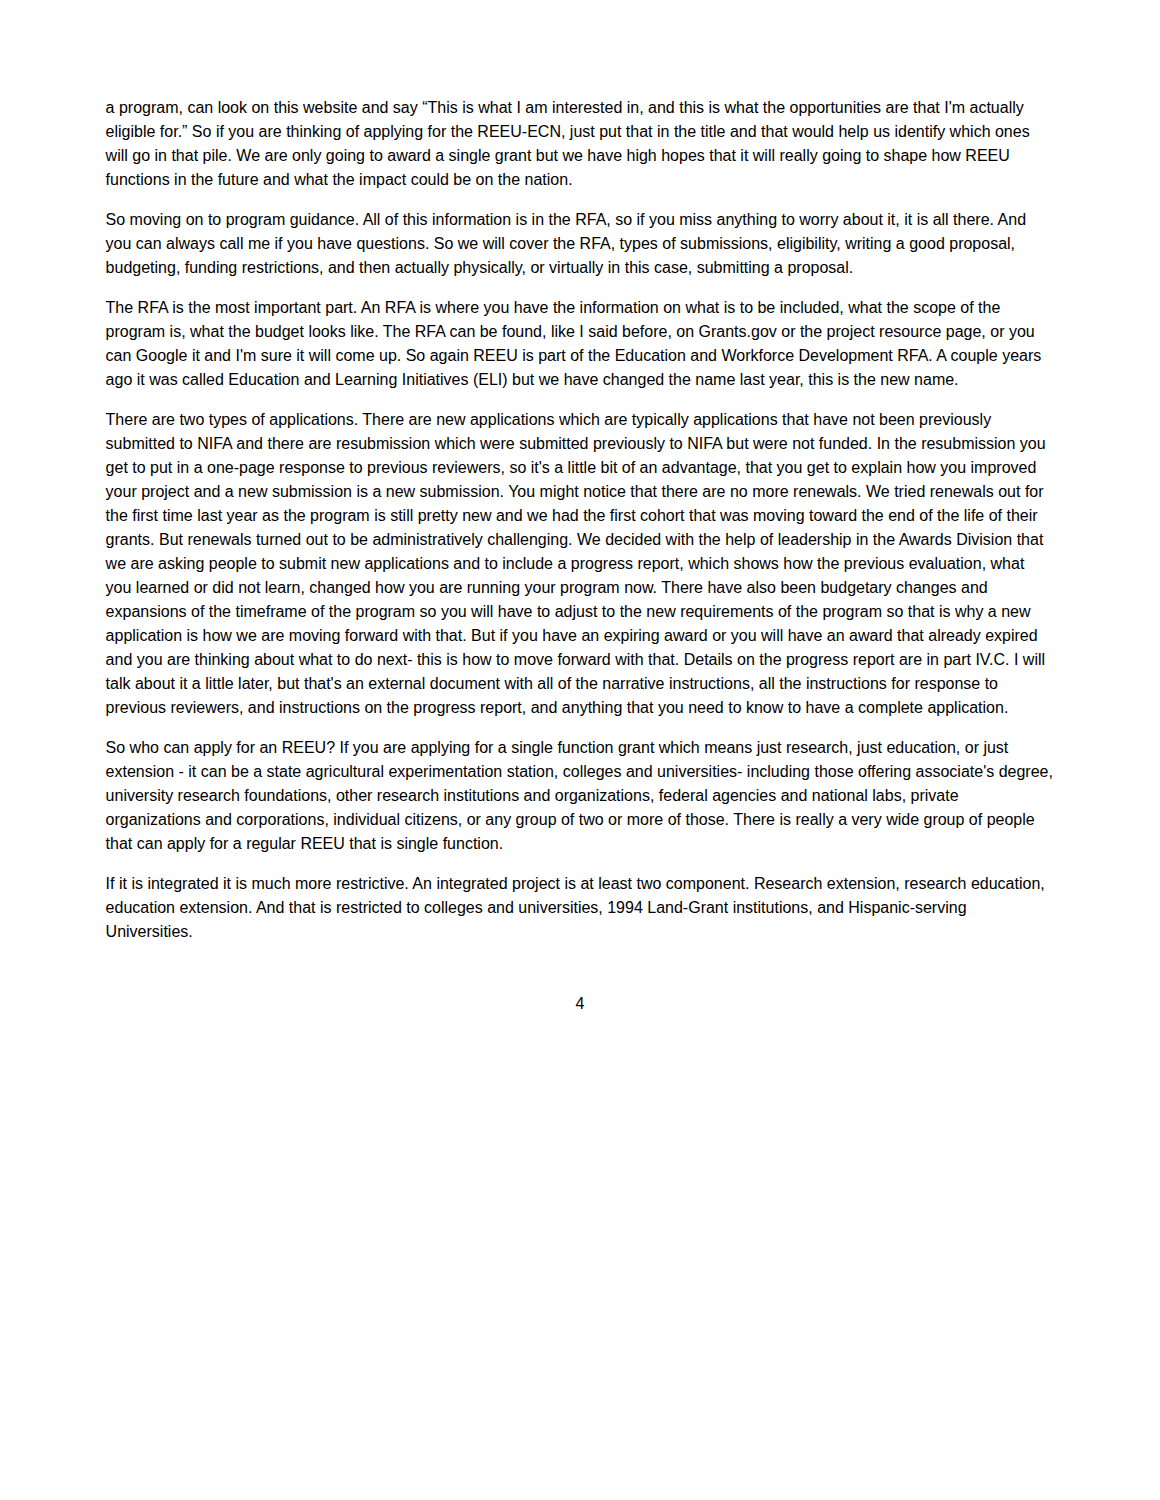a program, can look on this website and say “This is what I am interested in, and this is what the opportunities are that I'm actually eligible for.” So if you are thinking of applying for the REEU-ECN, just put that in the title and that would help us identify which ones will go in that pile. We are only going to award a single grant but we have high hopes that it will really going to shape how REEU functions in the future and what the impact could be on the nation.
So moving on to program guidance. All of this information is in the RFA, so if you miss anything to worry about it, it is all there. And you can always call me if you have questions. So we will cover the RFA, types of submissions, eligibility, writing a good proposal, budgeting, funding restrictions, and then actually physically, or virtually in this case, submitting a proposal.
The RFA is the most important part. An RFA is where you have the information on what is to be included, what the scope of the program is, what the budget looks like. The RFA can be found, like I said before, on Grants.gov or the project resource page, or you can Google it and I'm sure it will come up. So again REEU is part of the Education and Workforce Development RFA. A couple years ago it was called Education and Learning Initiatives (ELI) but we have changed the name last year, this is the new name.
There are two types of applications. There are new applications which are typically applications that have not been previously submitted to NIFA and there are resubmission which were submitted previously to NIFA but were not funded. In the resubmission you get to put in a one-page response to previous reviewers, so it's a little bit of an advantage, that you get to explain how you improved your project and a new submission is a new submission. You might notice that there are no more renewals. We tried renewals out for the first time last year as the program is still pretty new and we had the first cohort that was moving toward the end of the life of their grants. But renewals turned out to be administratively challenging. We decided with the help of leadership in the Awards Division that we are asking people to submit new applications and to include a progress report, which shows how the previous evaluation, what you learned or did not learn, changed how you are running your program now. There have also been budgetary changes and expansions of the timeframe of the program so you will have to adjust to the new requirements of the program so that is why a new application is how we are moving forward with that. But if you have an expiring award or you will have an award that already expired and you are thinking about what to do next- this is how to move forward with that. Details on the progress report are in part IV.C. I will talk about it a little later, but that's an external document with all of the narrative instructions, all the instructions for response to previous reviewers, and instructions on the progress report, and anything that you need to know to have a complete application.
So who can apply for an REEU? If you are applying for a single function grant which means just research, just education, or just extension - it can be a state agricultural experimentation station, colleges and universities- including those offering associate's degree, university research foundations, other research institutions and organizations, federal agencies and national labs, private organizations and corporations, individual citizens, or any group of two or more of those. There is really a very wide group of people that can apply for a regular REEU that is single function.
If it is integrated it is much more restrictive. An integrated project is at least two component. Research extension, research education, education extension. And that is restricted to colleges and universities, 1994 Land-Grant institutions, and Hispanic-serving Universities.
4